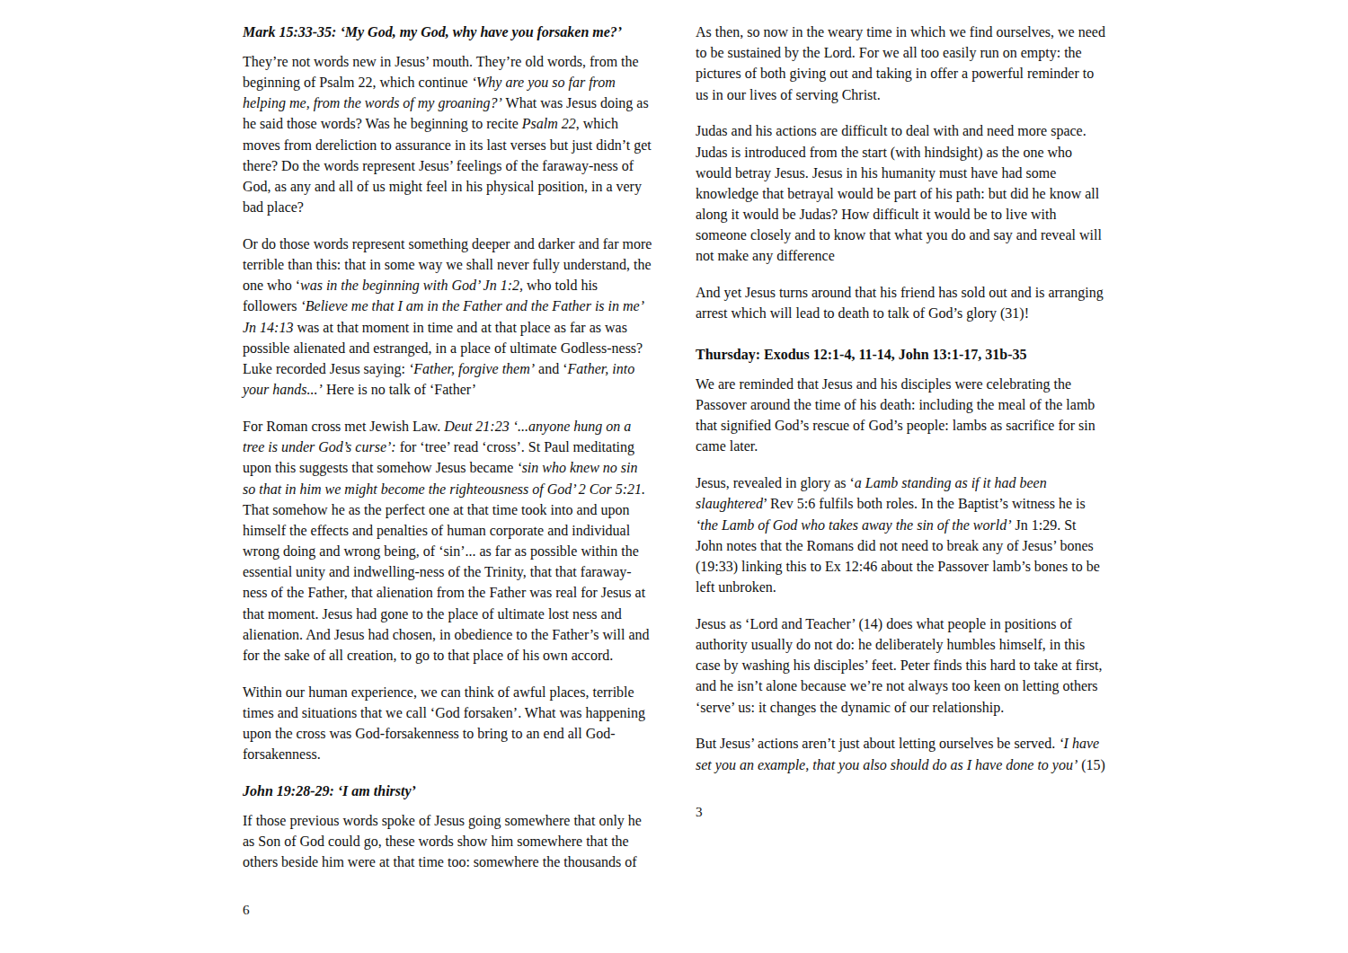Mark 15:33-35: ‘My God, my God, why have you forsaken me?’
They’re not words new in Jesus’ mouth. They’re old words, from the beginning of Psalm 22, which continue ‘Why are you so far from helping me, from the words of my groaning?’ What was Jesus doing as he said those words? Was he beginning to recite Psalm 22, which moves from dereliction to assurance in its last verses but just didn’t get there? Do the words represent Jesus’ feelings of the faraway-ness of God, as any and all of us might feel in his physical position, in a very bad place?
Or do those words represent something deeper and darker and far more terrible than this: that in some way we shall never fully understand, the one who ‘was in the beginning with God’ Jn 1:2, who told his followers ‘Believe me that I am in the Father and the Father is in me’ Jn 14:13 was at that moment in time and at that place as far as was possible alienated and estranged, in a place of ultimate Godless-ness? Luke recorded Jesus saying: ‘Father, forgive them’ and ‘Father, into your hands...’ Here is no talk of ‘Father’
For Roman cross met Jewish Law. Deut 21:23 ‘...anyone hung on a tree is under God’s curse’: for ‘tree’ read ‘cross’. St Paul meditating upon this suggests that somehow Jesus became ‘sin who knew no sin so that in him we might become the righteousness of God’ 2 Cor 5:21. That somehow he as the perfect one at that time took into and upon himself the effects and penalties of human corporate and individual wrong doing and wrong being, of ‘sin’... as far as possible within the essential unity and indwelling-ness of the Trinity, that that faraway-ness of the Father, that alienation from the Father was real for Jesus at that moment. Jesus had gone to the place of ultimate lost ness and alienation. And Jesus had chosen, in obedience to the Father’s will and for the sake of all creation, to go to that place of his own accord.
Within our human experience, we can think of awful places, terrible times and situations that we call ‘God forsaken’. What was happening upon the cross was God-forsakenness to bring to an end all God-forsakenness.
John 19:28-29: ‘I am thirsty’
If those previous words spoke of Jesus going somewhere that only he as Son of God could go, these words show him somewhere that the others beside him were at that time too: somewhere the thousands of
6
As then, so now in the weary time in which we find ourselves, we need to be sustained by the Lord. For we all too easily run on empty: the pictures of both giving out and taking in offer a powerful reminder to us in our lives of serving Christ.
Judas and his actions are difficult to deal with and need more space. Judas is introduced from the start (with hindsight) as the one who would betray Jesus. Jesus in his humanity must have had some knowledge that betrayal would be part of his path: but did he know all along it would be Judas? How difficult it would be to live with someone closely and to know that what you do and say and reveal will not make any difference
And yet Jesus turns around that his friend has sold out and is arranging arrest which will lead to death to talk of God’s glory (31)!
Thursday: Exodus 12:1-4, 11-14, John 13:1-17, 31b-35
We are reminded that Jesus and his disciples were celebrating the Passover around the time of his death: including the meal of the lamb that signified God’s rescue of God’s people: lambs as sacrifice for sin came later.
Jesus, revealed in glory as ‘a Lamb standing as if it had been slaughtered’ Rev 5:6 fulfils both roles. In the Baptist’s witness he is ‘the Lamb of God who takes away the sin of the world’ Jn 1:29. St John notes that the Romans did not need to break any of Jesus’ bones (19:33) linking this to Ex 12:46 about the Passover lamb’s bones to be left unbroken.
Jesus as ‘Lord and Teacher’ (14) does what people in positions of authority usually do not do: he deliberately humbles himself, in this case by washing his disciples’ feet. Peter finds this hard to take at first, and he isn’t alone because we’re not always too keen on letting others ‘serve’ us: it changes the dynamic of our relationship.
But Jesus’ actions aren’t just about letting ourselves be served. ‘I have set you an example, that you also should do as I have done to you’ (15)
3